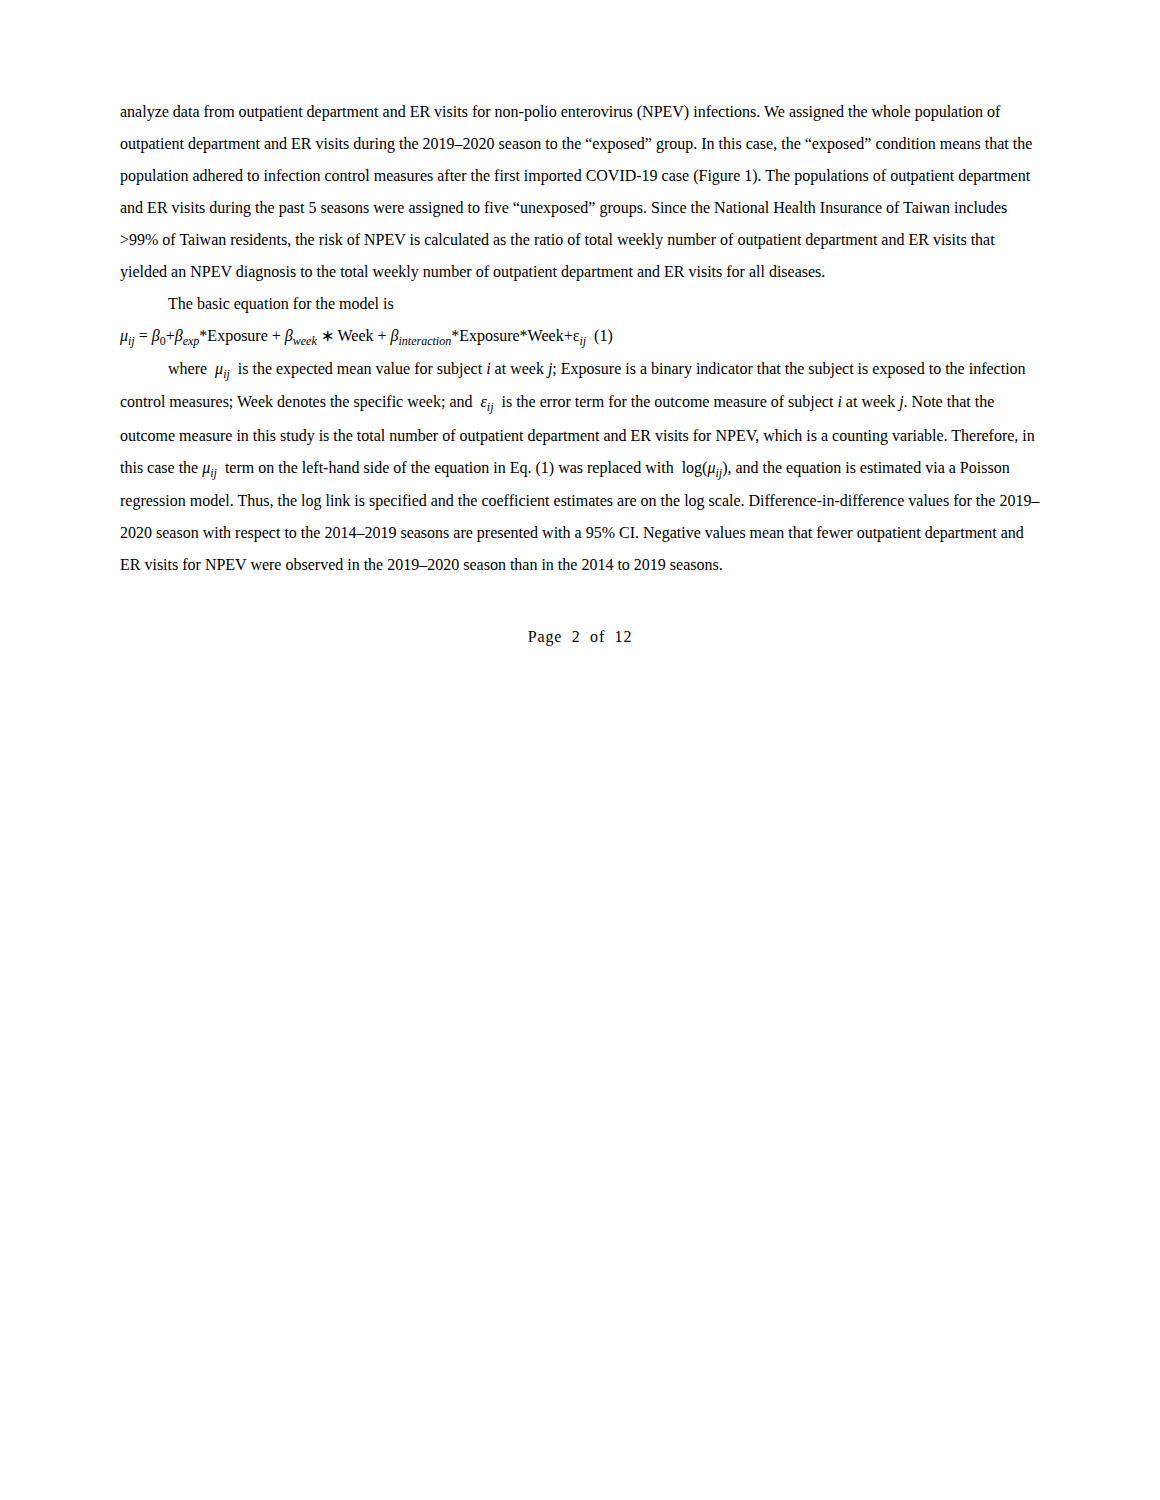analyze data from outpatient department and ER visits for non-polio enterovirus (NPEV) infections. We assigned the whole population of outpatient department and ER visits during the 2019–2020 season to the “exposed” group. In this case, the “exposed” condition means that the population adhered to infection control measures after the first imported COVID-19 case (Figure 1). The populations of outpatient department and ER visits during the past 5 seasons were assigned to five “unexposed” groups. Since the National Health Insurance of Taiwan includes >99% of Taiwan residents, the risk of NPEV is calculated as the ratio of total weekly number of outpatient department and ER visits that yielded an NPEV diagnosis to the total weekly number of outpatient department and ER visits for all diseases.
The basic equation for the model is
μij = β0+βexp*Exposure + βweek ∗ Week + βinteraction*Exposure*Week+εij (1)
where μij is the expected mean value for subject i at week j; Exposure is a binary indicator that the subject is exposed to the infection control measures; Week denotes the specific week; and εij is the error term for the outcome measure of subject i at week j. Note that the outcome measure in this study is the total number of outpatient department and ER visits for NPEV, which is a counting variable. Therefore, in this case the μij term on the left-hand side of the equation in Eq. (1) was replaced with log(μij), and the equation is estimated via a Poisson regression model. Thus, the log link is specified and the coefficient estimates are on the log scale. Difference-in-difference values for the 2019–2020 season with respect to the 2014–2019 seasons are presented with a 95% CI. Negative values mean that fewer outpatient department and ER visits for NPEV were observed in the 2019–2020 season than in the 2014 to 2019 seasons.
Page 2 of 12